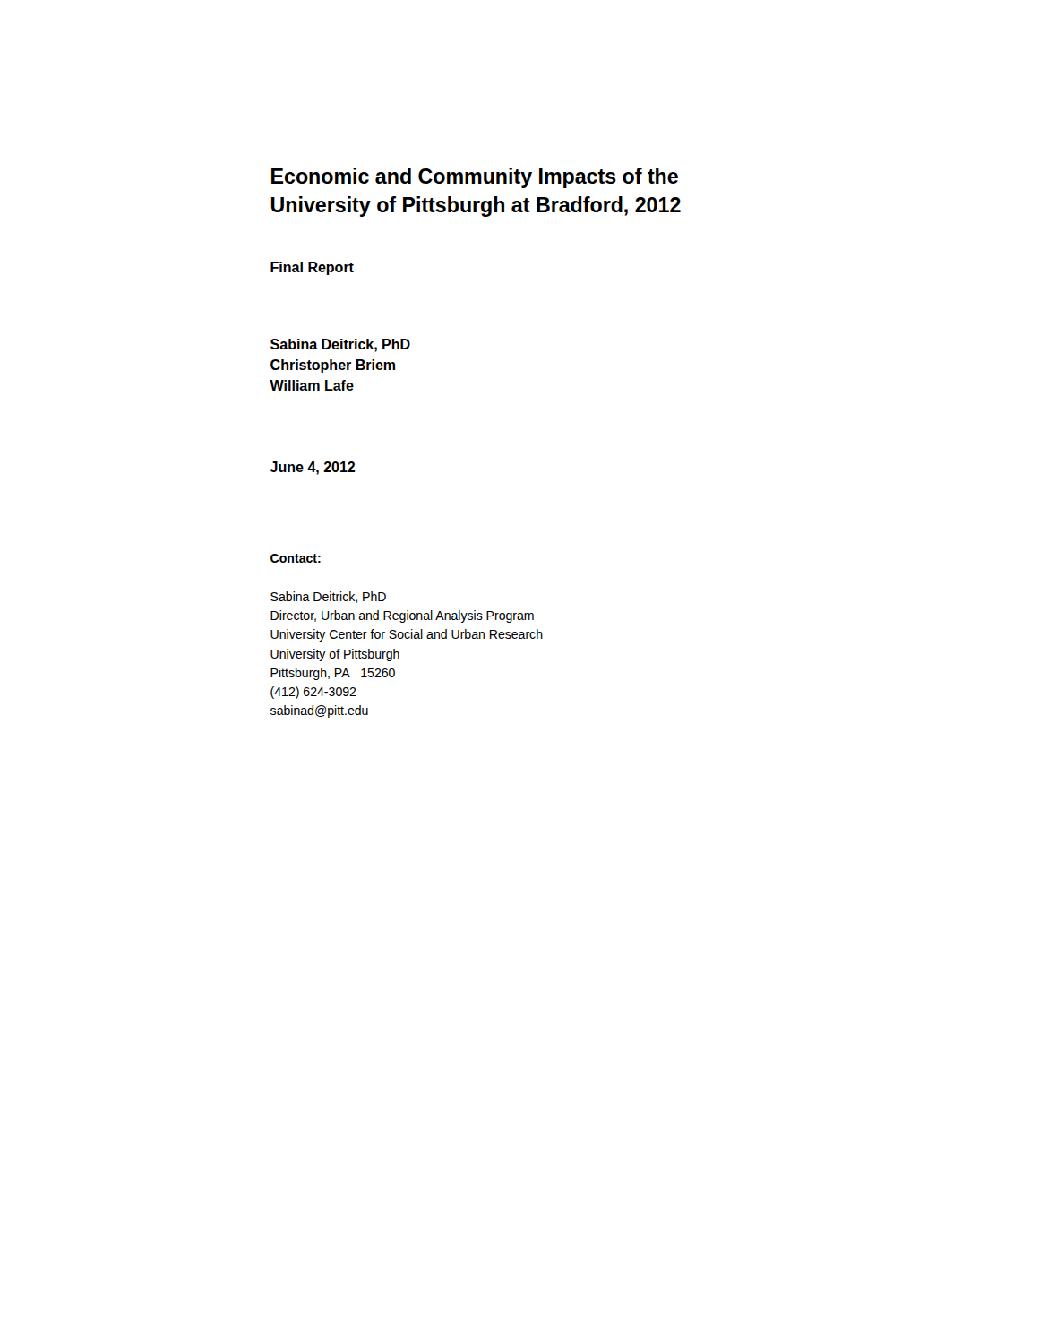Economic and Community Impacts of the University of Pittsburgh at Bradford, 2012
Final Report
Sabina Deitrick, PhD
Christopher Briem
William Lafe
June 4, 2012
Contact:
Sabina Deitrick, PhD
Director, Urban and Regional Analysis Program
University Center for Social and Urban Research
University of Pittsburgh
Pittsburgh, PA 15260
(412) 624-3092
sabinad@pitt.edu